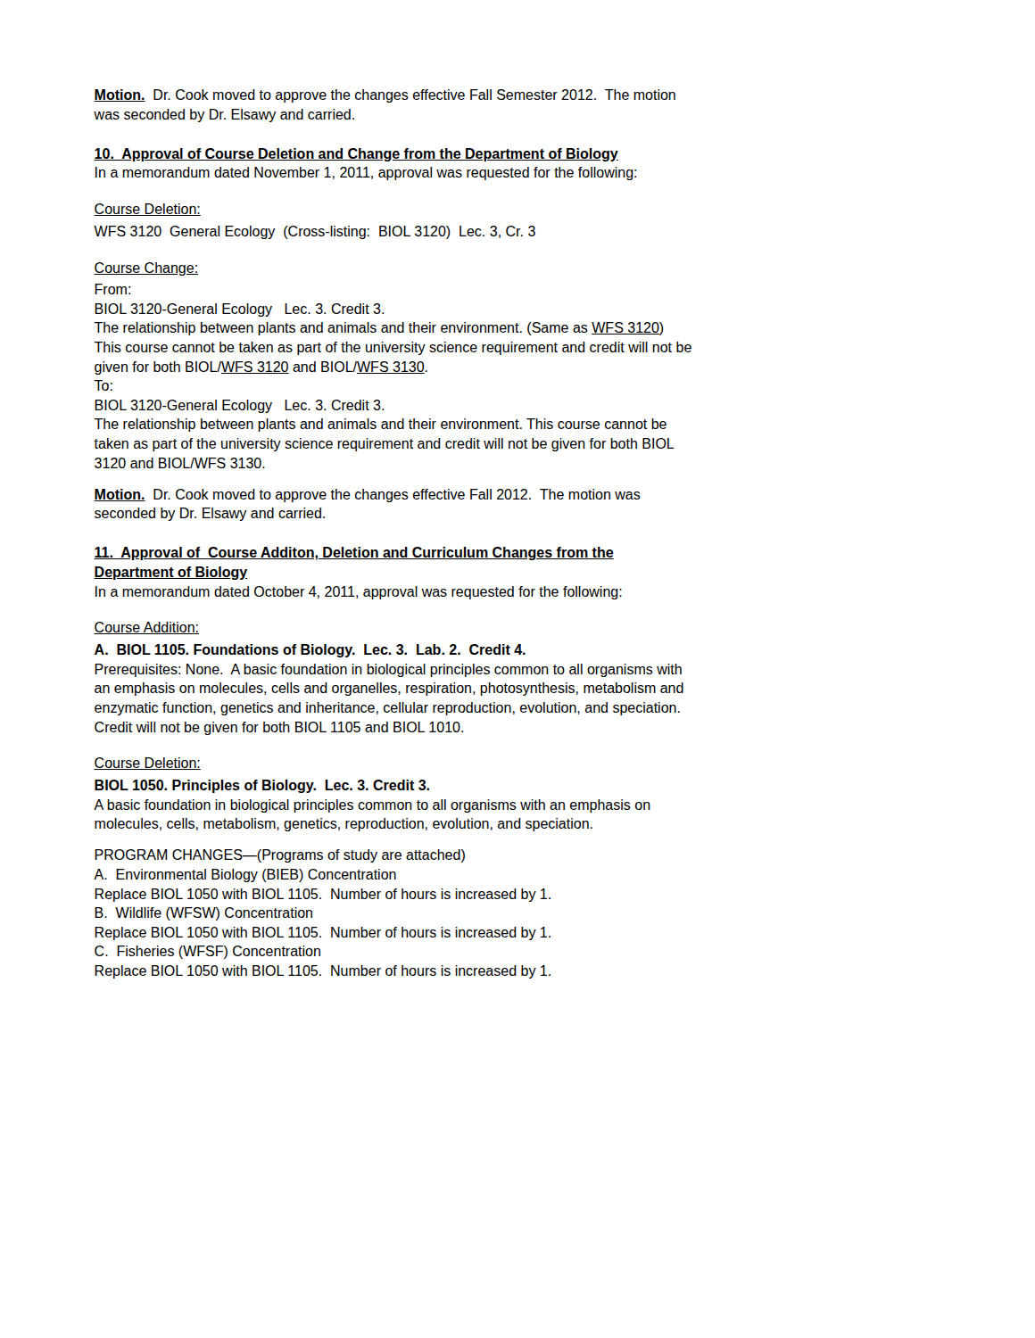Motion. Dr. Cook moved to approve the changes effective Fall Semester 2012. The motion was seconded by Dr. Elsawy and carried.
10. Approval of Course Deletion and Change from the Department of Biology
In a memorandum dated November 1, 2011, approval was requested for the following:
Course Deletion:
WFS 3120 General Ecology (Cross-listing: BIOL 3120) Lec. 3, Cr. 3
Course Change:
From:
BIOL 3120-General Ecology Lec. 3. Credit 3.
The relationship between plants and animals and their environment. (Same as WFS 3120) This course cannot be taken as part of the university science requirement and credit will not be given for both BIOL/WFS 3120 and BIOL/WFS 3130.
To:
BIOL 3120-General Ecology Lec. 3. Credit 3.
The relationship between plants and animals and their environment. This course cannot be taken as part of the university science requirement and credit will not be given for both BIOL 3120 and BIOL/WFS 3130.
Motion. Dr. Cook moved to approve the changes effective Fall 2012. The motion was seconded by Dr. Elsawy and carried.
11. Approval of Course Additon, Deletion and Curriculum Changes from the Department of Biology
In a memorandum dated October 4, 2011, approval was requested for the following:
Course Addition:
A. BIOL 1105. Foundations of Biology. Lec. 3. Lab. 2. Credit 4.
Prerequisites: None. A basic foundation in biological principles common to all organisms with an emphasis on molecules, cells and organelles, respiration, photosynthesis, metabolism and enzymatic function, genetics and inheritance, cellular reproduction, evolution, and speciation. Credit will not be given for both BIOL 1105 and BIOL 1010.
Course Deletion:
BIOL 1050. Principles of Biology. Lec. 3. Credit 3.
A basic foundation in biological principles common to all organisms with an emphasis on molecules, cells, metabolism, genetics, reproduction, evolution, and speciation.
PROGRAM CHANGES—(Programs of study are attached)
A. Environmental Biology (BIEB) Concentration
Replace BIOL 1050 with BIOL 1105. Number of hours is increased by 1.
B. Wildlife (WFSW) Concentration
Replace BIOL 1050 with BIOL 1105. Number of hours is increased by 1.
C. Fisheries (WFSF) Concentration
Replace BIOL 1050 with BIOL 1105. Number of hours is increased by 1.